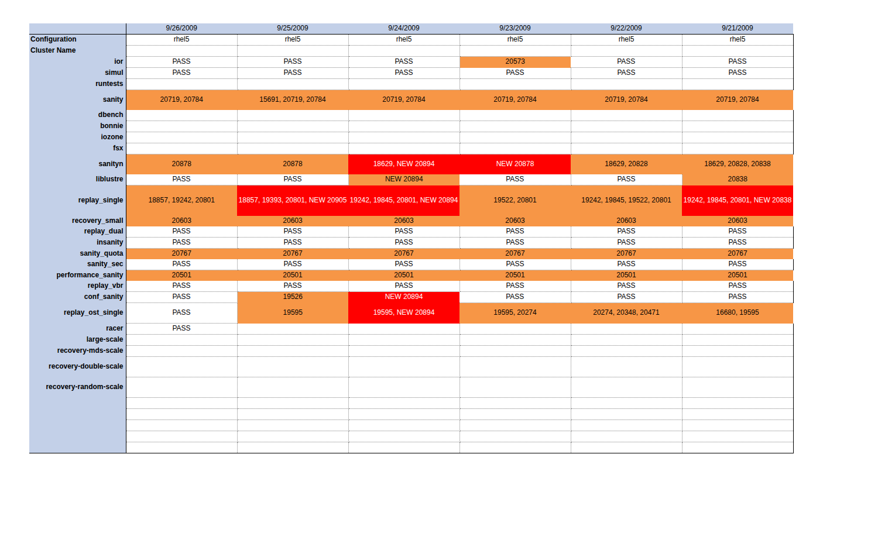| | 9/26/2009 | 9/25/2009 | 9/24/2009 | 9/23/2009 | 9/22/2009 | 9/21/2009 |
| Configuration | rhel5 | rhel5 | rhel5 | rhel5 | rhel5 | rhel5 |
| Cluster Name | | | | | | |
| ior | PASS | PASS | PASS | 20573 | PASS | PASS |
| simul | PASS | PASS | PASS | PASS | PASS | PASS |
| runtests | | | | | | |
| sanity | 20719, 20784 | 15691, 20719, 20784 | 20719, 20784 | 20719, 20784 | 20719, 20784 | 20719, 20784 |
| dbench | | | | | | |
| bonnie | | | | | | |
| iozone | | | | | | |
| fsx | | | | | | |
| sanityn | 20878 | 20878 | 18629, NEW 20894 | NEW 20878 | 18629, 20828 | 18629, 20828, 20838 |
| liblustre | PASS | PASS | NEW 20894 | PASS | PASS | 20838 |
| replay_single | 18857, 19242, 20801 | 18857, 19393, 20801, NEW 20905 | 19242, 19845, 20801, NEW 20894 | 19522, 20801 | 19242, 19845, 19522, 20801 | 19242, 19845, 20801, NEW 20838 |
| recovery_small | 20603 | 20603 | 20603 | 20603 | 20603 | 20603 |
| replay_dual | PASS | PASS | PASS | PASS | PASS | PASS |
| insanity | PASS | PASS | PASS | PASS | PASS | PASS |
| sanity_quota | 20767 | 20767 | 20767 | 20767 | 20767 | 20767 |
| sanity_sec | PASS | PASS | PASS | PASS | PASS | PASS |
| performance_sanity | 20501 | 20501 | 20501 | 20501 | 20501 | 20501 |
| replay_vbr | PASS | PASS | PASS | PASS | PASS | PASS |
| conf_sanity | PASS | 19526 | NEW 20894 | PASS | PASS | PASS |
| replay_ost_single | PASS | 19595 | 19595, NEW 20894 | 19595, 20274 | 20274, 20348, 20471 | 16680, 19595 |
| racer | PASS | | | | | |
| large-scale | | | | | | |
| recovery-mds-scale | | | | | | |
| recovery-double-scale | | | | | | |
| recovery-random-scale | | | | | | |